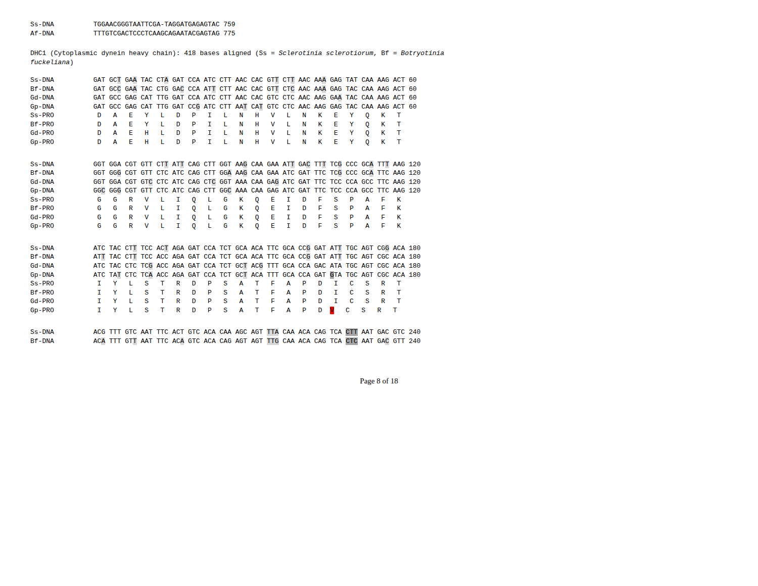Ss-DNA          TGGAACGGGTAATTCGA-TAGGATGAGAGTAC 759
Af-DNA          TTTGTCGACTCCCTCAAGCAGAATACGAGTAG 775
DHC1 (Cytoplasmic dynein heavy chain): 418 bases aligned (Ss = Sclerotinia sclerotiorum, Bf = Botryotinia
fuckeliana)
Ss-DNA          GAT GCT GAA TAC CTA GAT CCA ATC CTT AAC CAC GTT CTT AAC AAA GAG TAT CAA AAG ACT 60
Bf-DNA          GAT GCC GAA TAC CTG GAC CCA ATT CTT AAC CAC GTT CTC AAC AAA GAG TAC CAA AAG ACT 60
Gd-DNA          GAT GCC GAG CAT TTG GAT CCA ATC CTT AAC CAC GTC CTC AAC AAG GAA TAC CAA AAG ACT 60
Gp-DNA          GAT GCC GAG CAT TTG GAT CCG ATC CTT AAT CAT GTC CTC AAC AAG GAG TAC CAA AAG ACT 60
Ss-PRO           D   A   E   Y   L   D   P   I   L   N   H   V   L   N   K   E   Y   Q   K   T
Bf-PRO           D   A   E   Y   L   D   P   I   L   N   H   V   L   N   K   E   Y   Q   K   T
Gd-PRO           D   A   E   H   L   D   P   I   L   N   H   V   L   N   K   E   Y   Q   K   T
Gp-PRO           D   A   E   H   L   D   P   I   L   N   H   V   L   N   K   E   Y   Q   K   T
Ss-DNA          GGT GGA CGT GTT CTT ATT CAG CTT GGT AAG CAA GAA ATT GAC TTT TCG CCC GCA TTT AAG 120
Bf-DNA          GGT GGG CGT GTT CTC ATC CAG CTT GGA AAG CAA GAA ATC GAT TTC TCG CCC GCA TTC AAG 120
Gd-DNA          GGT GGA CGT GTC CTC ATC CAG CTC GGT AAA CAA GAG ATC GAT TTC TCC CCA GCC TTC AAG 120
Gp-DNA          GGC GGG CGT GTT CTC ATC CAG CTT GGC AAA CAA GAG ATC GAT TTC TCC CCA GCC TTC AAG 120
Ss-PRO           G   G   R   V   L   I   Q   L   G   K   Q   E   I   D   F   S   P   A   F   K
Bf-PRO           G   G   R   V   L   I   Q   L   G   K   Q   E   I   D   F   S   P   A   F   K
Gd-PRO           G   G   R   V   L   I   Q   L   G   K   Q   E   I   D   F   S   P   A   F   K
Gp-PRO           G   G   R   V   L   I   Q   L   G   K   Q   E   I   D   F   S   P   A   F   K
Ss-DNA          ATC TAC CTT TCC ACT AGA GAT CCA TCT GCA ACA TTC GCA CCG GAT ATT TGC AGT CGG ACA 180
Bf-DNA          ATT TAC CTT TCC ACC AGA GAT CCA TCT GCA ACA TTC GCA CCG GAT ATT TGC AGT CGC ACA 180
Gd-DNA          ATC TAC CTC TCG ACC AGA GAT CCA TCT GCT ACG TTT GCA CCA GAC ATA TGC AGT CGC ACA 180
Gp-DNA          ATC TAT CTC TCA ACC AGA GAT CCA TCT GCT ACA TTT GCA CCA GAT GTA TGC AGT CGC ACA 180
Ss-PRO           I   Y   L   S   T   R   D   P   S   A   T   F   A   P   D   I   C   S   R   T
Bf-PRO           I   Y   L   S   T   R   D   P   S   A   T   F   A   P   D   I   C   S   R   T
Gd-PRO           I   Y   L   S   T   R   D   P   S   A   T   F   A   P   D   I   C   S   R   T
Gp-PRO           I   Y   L   S   T   R   D   P   S   A   T   F   A   P   D  V   C   S   R   T
Ss-DNA          ACG TTT GTC AAT TTC ACT GTC ACA CAA AGC AGT TTA CAA ACA CAG TCA CTT AAT GAC GTC 240
Bf-DNA          ACA TTT GTT AAT TTC ACA GTC ACA CAG AGT AGT TTG CAA ACA CAG TCA CTC AAT GAC GTT 240
Page 8 of 18